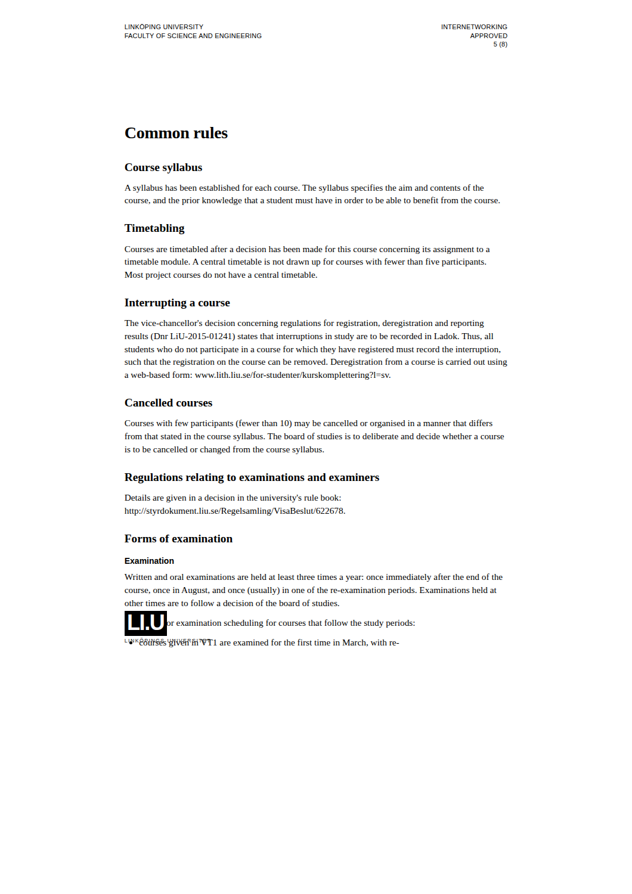Linköping University
Faculty of Science and Engineering
Internetworking
Approved
5 (8)
Common rules
Course syllabus
A syllabus has been established for each course. The syllabus specifies the aim and contents of the course, and the prior knowledge that a student must have in order to be able to benefit from the course.
Timetabling
Courses are timetabled after a decision has been made for this course concerning its assignment to a timetable module. A central timetable is not drawn up for courses with fewer than five participants. Most project courses do not have a central timetable.
Interrupting a course
The vice-chancellor's decision concerning regulations for registration, deregistration and reporting results (Dnr LiU-2015-01241) states that interruptions in study are to be recorded in Ladok. Thus, all students who do not participate in a course for which they have registered must record the interruption, such that the registration on the course can be removed. Deregistration from a course is carried out using a web-based form: www.lith.liu.se/for-studenter/kurskomplettering?l=sv.
Cancelled courses
Courses with few participants (fewer than 10) may be cancelled or organised in a manner that differs from that stated in the course syllabus. The board of studies is to deliberate and decide whether a course is to be cancelled or changed from the course syllabus.
Regulations relating to examinations and examiners
Details are given in a decision in the university's rule book: http://styrdokument.liu.se/Regelsamling/VisaBeslut/622678.
Forms of examination
Examination
Written and oral examinations are held at least three times a year: once immediately after the end of the course, once in August, and once (usually) in one of the re-examination periods. Examinations held at other times are to follow a decision of the board of studies.
Principles for examination scheduling for courses that follow the study periods:
courses given in VT1 are examined for the first time in March, with re-
LI.U
LINKÖPINGS UNIVERSITET